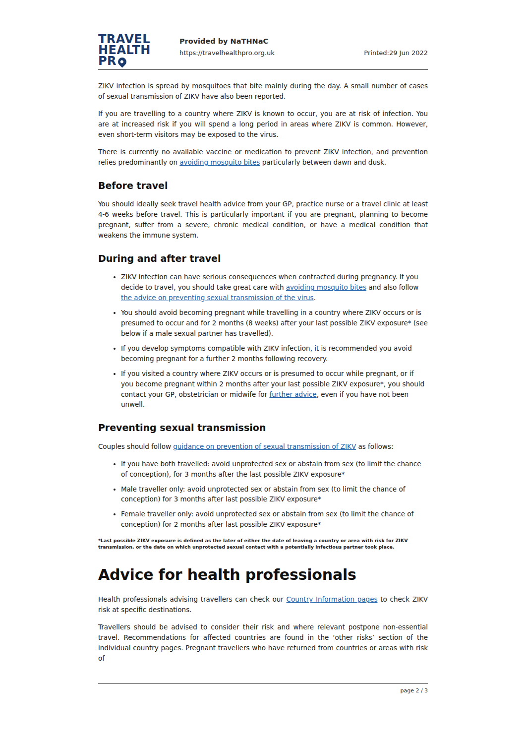TRAVEL HEALTH PR
Provided by NaTHNaC
https://travelhealthpro.org.uk Printed:29 Jun 2022
ZIKV infection is spread by mosquitoes that bite mainly during the day. A small number of cases of sexual transmission of ZIKV have also been reported.
If you are travelling to a country where ZIKV is known to occur, you are at risk of infection. You are at increased risk if you will spend a long period in areas where ZIKV is common. However, even short-term visitors may be exposed to the virus.
There is currently no available vaccine or medication to prevent ZIKV infection, and prevention relies predominantly on avoiding mosquito bites particularly between dawn and dusk.
Before travel
You should ideally seek travel health advice from your GP, practice nurse or a travel clinic at least 4-6 weeks before travel. This is particularly important if you are pregnant, planning to become pregnant, suffer from a severe, chronic medical condition, or have a medical condition that weakens the immune system.
During and after travel
ZIKV infection can have serious consequences when contracted during pregnancy. If you decide to travel, you should take great care with avoiding mosquito bites and also follow the advice on preventing sexual transmission of the virus.
You should avoid becoming pregnant while travelling in a country where ZIKV occurs or is presumed to occur and for 2 months (8 weeks) after your last possible ZIKV exposure* (see below if a male sexual partner has travelled).
If you develop symptoms compatible with ZIKV infection, it is recommended you avoid becoming pregnant for a further 2 months following recovery.
If you visited a country where ZIKV occurs or is presumed to occur while pregnant, or if you become pregnant within 2 months after your last possible ZIKV exposure*, you should contact your GP, obstetrician or midwife for further advice, even if you have not been unwell.
Preventing sexual transmission
Couples should follow guidance on prevention of sexual transmission of ZIKV as follows:
If you have both travelled: avoid unprotected sex or abstain from sex (to limit the chance of conception), for 3 months after the last possible ZIKV exposure*
Male traveller only: avoid unprotected sex or abstain from sex (to limit the chance of conception) for 3 months after last possible ZIKV exposure*
Female traveller only: avoid unprotected sex or abstain from sex (to limit the chance of conception) for 2 months after last possible ZIKV exposure*
*Last possible ZIKV exposure is defined as the later of either the date of leaving a country or area with risk for ZIKV transmission, or the date on which unprotected sexual contact with a potentially infectious partner took place.
Advice for health professionals
Health professionals advising travellers can check our Country Information pages to check ZIKV risk at specific destinations.
Travellers should be advised to consider their risk and where relevant postpone non-essential travel. Recommendations for affected countries are found in the ‘other risks’ section of the individual country pages. Pregnant travellers who have returned from countries or areas with risk of
page 2 / 3